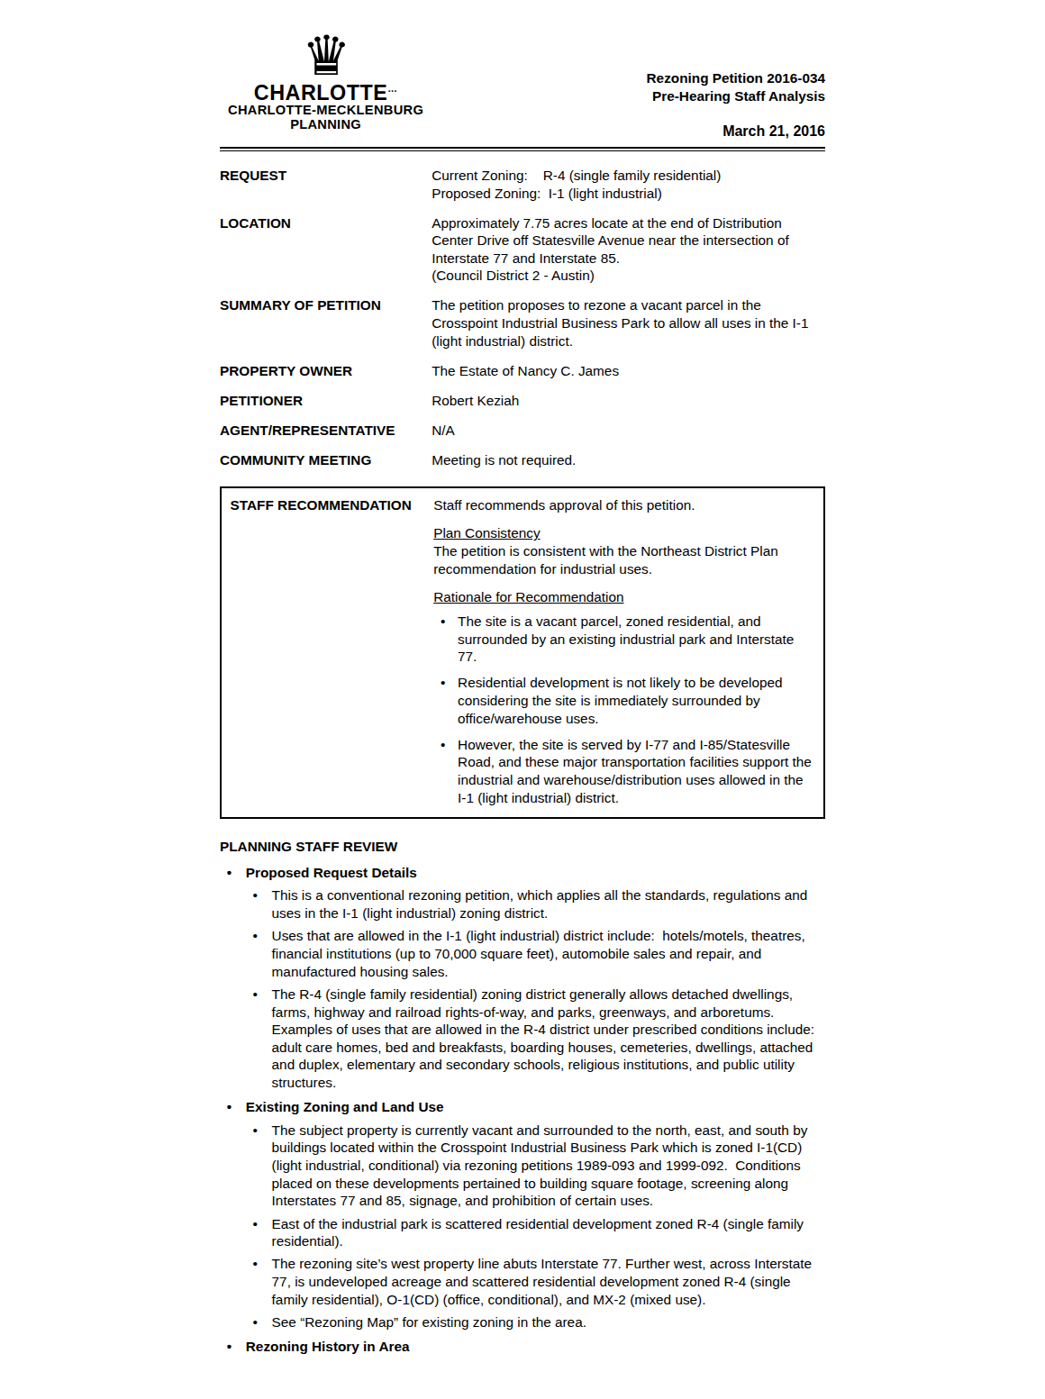♛
CHARLOTTE…
CHARLOTTE-MECKLENBURG
PLANNING
Rezoning Petition 2016-034
Pre-Hearing Staff Analysis
March 21, 2016
| REQUEST | Current Zoning: R-4 (single family residential) Proposed Zoning: I-1 (light industrial) |
| LOCATION | Approximately 7.75 acres locate at the end of Distribution Center Drive off Statesville Avenue near the intersection of Interstate 77 and Interstate 85. (Council District 2 - Austin) |
| SUMMARY OF PETITION | The petition proposes to rezone a vacant parcel in the Crosspoint Industrial Business Park to allow all uses in the I-1 (light industrial) district. |
| PROPERTY OWNER | The Estate of Nancy C. James |
| PETITIONER | Robert Keziah |
| AGENT/REPRESENTATIVE | N/A |
| COMMUNITY MEETING | Meeting is not required. |
STAFF RECOMMENDATION
Staff recommends approval of this petition.
Plan Consistency
The petition is consistent with the Northeast District Plan recommendation for industrial uses.
Rationale for Recommendation
The site is a vacant parcel, zoned residential, and surrounded by an existing industrial park and Interstate 77.
Residential development is not likely to be developed considering the site is immediately surrounded by office/warehouse uses.
However, the site is served by I-77 and I-85/Statesville Road, and these major transportation facilities support the industrial and warehouse/distribution uses allowed in the I-1 (light industrial) district.
PLANNING STAFF REVIEW
Proposed Request Details
This is a conventional rezoning petition, which applies all the standards, regulations and uses in the I-1 (light industrial) zoning district.
Uses that are allowed in the I-1 (light industrial) district include: hotels/motels, theatres, financial institutions (up to 70,000 square feet), automobile sales and repair, and manufactured housing sales.
The R-4 (single family residential) zoning district generally allows detached dwellings, farms, highway and railroad rights-of-way, and parks, greenways, and arboretums. Examples of uses that are allowed in the R-4 district under prescribed conditions include: adult care homes, bed and breakfasts, boarding houses, cemeteries, dwellings, attached and duplex, elementary and secondary schools, religious institutions, and public utility structures.
Existing Zoning and Land Use
The subject property is currently vacant and surrounded to the north, east, and south by buildings located within the Crosspoint Industrial Business Park which is zoned I-1(CD) (light industrial, conditional) via rezoning petitions 1989-093 and 1999-092. Conditions placed on these developments pertained to building square footage, screening along Interstates 77 and 85, signage, and prohibition of certain uses.
East of the industrial park is scattered residential development zoned R-4 (single family residential).
The rezoning site’s west property line abuts Interstate 77. Further west, across Interstate 77, is undeveloped acreage and scattered residential development zoned R-4 (single family residential), O-1(CD) (office, conditional), and MX-2 (mixed use).
See “Rezoning Map” for existing zoning in the area.
Rezoning History in Area